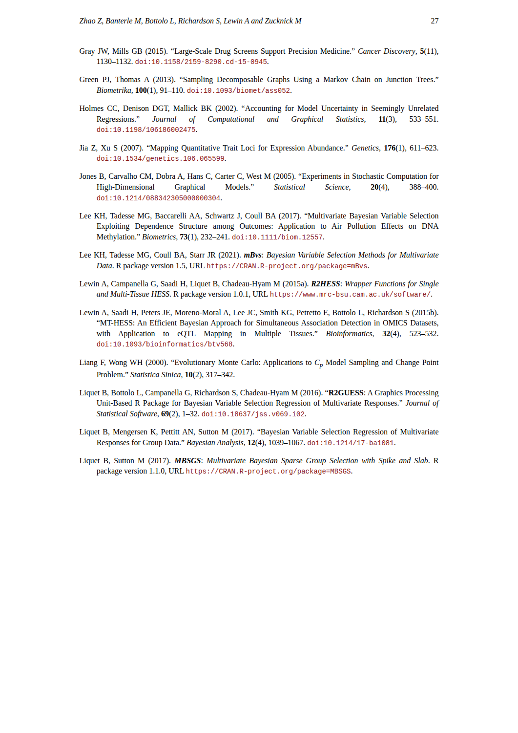Zhao Z, Banterle M, Bottolo L, Richardson S, Lewin A and Zucknick M 27
Gray JW, Mills GB (2015). “Large-Scale Drug Screens Support Precision Medicine.” Cancer Discovery, 5(11), 1130–1132. doi:10.1158/2159-8290.cd-15-0945.
Green PJ, Thomas A (2013). “Sampling Decomposable Graphs Using a Markov Chain on Junction Trees.” Biometrika, 100(1), 91–110. doi:10.1093/biomet/ass052.
Holmes CC, Denison DGT, Mallick BK (2002). “Accounting for Model Uncertainty in Seemingly Unrelated Regressions.” Journal of Computational and Graphical Statistics, 11(3), 533–551. doi:10.1198/106186002475.
Jia Z, Xu S (2007). “Mapping Quantitative Trait Loci for Expression Abundance.” Genetics, 176(1), 611–623. doi:10.1534/genetics.106.065599.
Jones B, Carvalho CM, Dobra A, Hans C, Carter C, West M (2005). “Experiments in Stochastic Computation for High-Dimensional Graphical Models.” Statistical Science, 20(4), 388–400. doi:10.1214/088342305000000304.
Lee KH, Tadesse MG, Baccarelli AA, Schwartz J, Coull BA (2017). “Multivariate Bayesian Variable Selection Exploiting Dependence Structure among Outcomes: Application to Air Pollution Effects on DNA Methylation.” Biometrics, 73(1), 232–241. doi:10.1111/biom.12557.
Lee KH, Tadesse MG, Coull BA, Starr JR (2021). mBvs: Bayesian Variable Selection Methods for Multivariate Data. R package version 1.5, URL https://CRAN.R-project.org/package=mBvs.
Lewin A, Campanella G, Saadi H, Liquet B, Chadeau-Hyam M (2015a). R2HESS: Wrapper Functions for Single and Multi-Tissue HESS. R package version 1.0.1, URL https://www.mrc-bsu.cam.ac.uk/software/.
Lewin A, Saadi H, Peters JE, Moreno-Moral A, Lee JC, Smith KG, Petretto E, Bottolo L, Richardson S (2015b). “MT-HESS: An Efficient Bayesian Approach for Simultaneous Association Detection in OMICS Datasets, with Application to eQTL Mapping in Multiple Tissues.” Bioinformatics, 32(4), 523–532. doi:10.1093/bioinformatics/btv568.
Liang F, Wong WH (2000). “Evolutionary Monte Carlo: Applications to Cp Model Sampling and Change Point Problem.” Statistica Sinica, 10(2), 317–342.
Liquet B, Bottolo L, Campanella G, Richardson S, Chadeau-Hyam M (2016). “R2GUESS: A Graphics Processing Unit-Based R Package for Bayesian Variable Selection Regression of Multivariate Responses.” Journal of Statistical Software, 69(2), 1–32. doi:10.18637/jss.v069.i02.
Liquet B, Mengersen K, Pettitt AN, Sutton M (2017). “Bayesian Variable Selection Regression of Multivariate Responses for Group Data.” Bayesian Analysis, 12(4), 1039–1067. doi:10.1214/17-ba1081.
Liquet B, Sutton M (2017). MBSGS: Multivariate Bayesian Sparse Group Selection with Spike and Slab. R package version 1.1.0, URL https://CRAN.R-project.org/package=MBSGS.